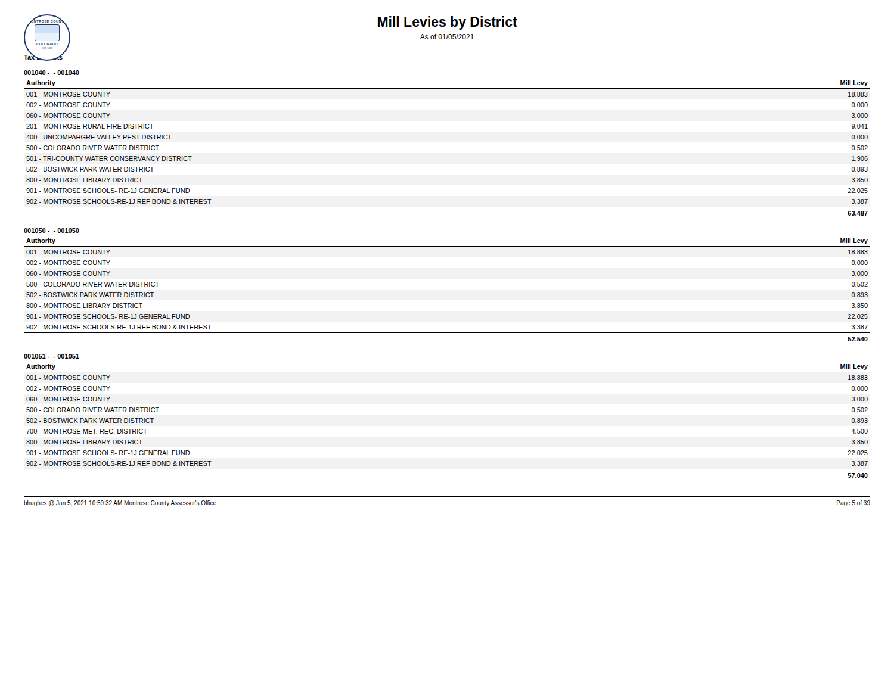MONTROSE COUNTY
COLORADO
EST. 1883
Mill Levies by District
As of 01/05/2021
Tax Districts
001040 - - 001040
| Authority | Mill Levy |
| --- | --- |
| 001 - MONTROSE COUNTY | 18.883 |
| 002 - MONTROSE COUNTY | 0.000 |
| 060 - MONTROSE COUNTY | 3.000 |
| 201 - MONTROSE RURAL FIRE DISTRICT | 9.041 |
| 400 - UNCOMPAHGRE VALLEY PEST DISTRICT | 0.000 |
| 500 - COLORADO RIVER WATER DISTRICT | 0.502 |
| 501 - TRI-COUNTY WATER CONSERVANCY DISTRICT | 1.906 |
| 502 - BOSTWICK PARK WATER DISTRICT | 0.893 |
| 800 - MONTROSE LIBRARY DISTRICT | 3.850 |
| 901 - MONTROSE SCHOOLS- RE-1J GENERAL FUND | 22.025 |
| 902 - MONTROSE SCHOOLS-RE-1J REF BOND & INTEREST | 3.387 |
| | 63.487 |
001050 - - 001050
| Authority | Mill Levy |
| --- | --- |
| 001 - MONTROSE COUNTY | 18.883 |
| 002 - MONTROSE COUNTY | 0.000 |
| 060 - MONTROSE COUNTY | 3.000 |
| 500 - COLORADO RIVER WATER DISTRICT | 0.502 |
| 502 - BOSTWICK PARK WATER DISTRICT | 0.893 |
| 800 - MONTROSE LIBRARY DISTRICT | 3.850 |
| 901 - MONTROSE SCHOOLS- RE-1J GENERAL FUND | 22.025 |
| 902 - MONTROSE SCHOOLS-RE-1J REF BOND & INTEREST | 3.387 |
| | 52.540 |
001051 - - 001051
| Authority | Mill Levy |
| --- | --- |
| 001 - MONTROSE COUNTY | 18.883 |
| 002 - MONTROSE COUNTY | 0.000 |
| 060 - MONTROSE COUNTY | 3.000 |
| 500 - COLORADO RIVER WATER DISTRICT | 0.502 |
| 502 - BOSTWICK PARK WATER DISTRICT | 0.893 |
| 700 - MONTROSE MET. REC. DISTRICT | 4.500 |
| 800 - MONTROSE LIBRARY DISTRICT | 3.850 |
| 901 - MONTROSE SCHOOLS- RE-1J GENERAL FUND | 22.025 |
| 902 - MONTROSE SCHOOLS-RE-1J REF BOND & INTEREST | 3.387 |
| | 57.040 |
bhughes @ Jan 5, 2021 10:59:32 AM Montrose County Assessor's Office Page 5 of 39